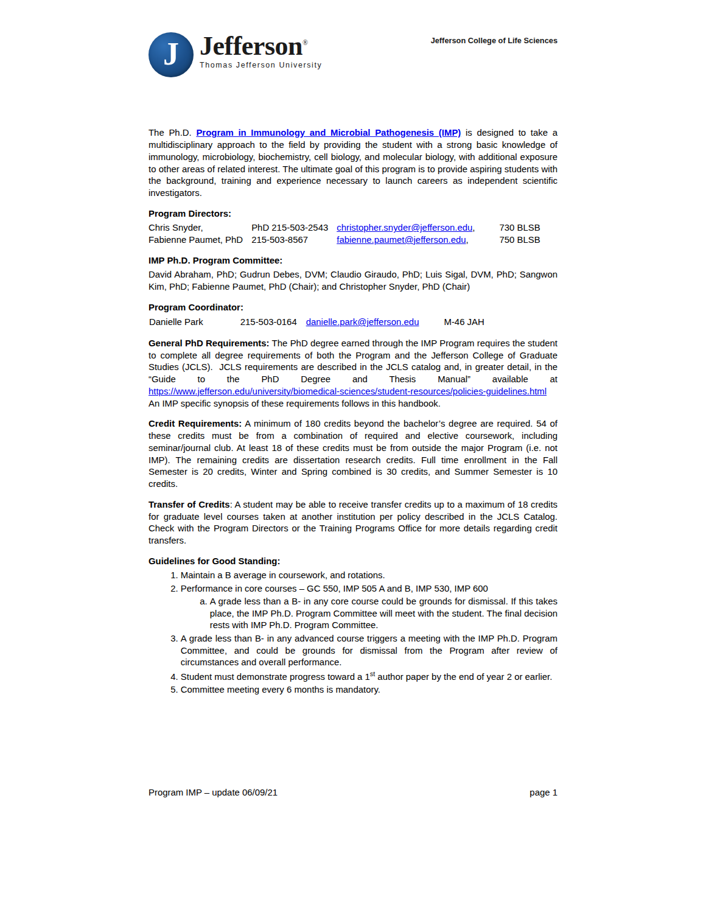Jefferson®
Thomas Jefferson University
Jefferson College of Life Sciences
The Ph.D. Program in Immunology and Microbial Pathogenesis (IMP) is designed to take a multidisciplinary approach to the field by providing the student with a strong basic knowledge of immunology, microbiology, biochemistry, cell biology, and molecular biology, with additional exposure to other areas of related interest. The ultimate goal of this program is to provide aspiring students with the background, training and experience necessary to launch careers as independent scientific investigators.
Program Directors:
| Chris Snyder, | PhD 215-503-2543 | christopher.snyder@jefferson.edu , | 730 BLSB |
| Fabienne Paumet, PhD | 215-503-8567 | fabienne.paumet@jefferson.edu , | 750 BLSB |
IMP Ph.D. Program Committee:
David Abraham, PhD; Gudrun Debes, DVM; Claudio Giraudo, PhD; Luis Sigal, DVM, PhD; Sangwon Kim, PhD; Fabienne Paumet, PhD (Chair); and Christopher Snyder, PhD (Chair)
Program Coordinator:
| Danielle Park | 215-503-0164 | danielle.park@jefferson.edu | M-46 JAH |
General PhD Requirements: The PhD degree earned through the IMP Program requires the student to complete all degree requirements of both the Program and the Jefferson College of Graduate Studies (JCLS). JCLS requirements are described in the JCLS catalog and, in greater detail, in the “Guide to the PhD Degree and Thesis Manual” available at https://www.jefferson.edu/university/biomedical-sciences/student-resources/policies-guidelines.html An IMP specific synopsis of these requirements follows in this handbook.
Credit Requirements: A minimum of 180 credits beyond the bachelor’s degree are required. 54 of these credits must be from a combination of required and elective coursework, including seminar/journal club. At least 18 of these credits must be from outside the major Program (i.e. not IMP). The remaining credits are dissertation research credits. Full time enrollment in the Fall Semester is 20 credits, Winter and Spring combined is 30 credits, and Summer Semester is 10 credits.
Transfer of Credits: A student may be able to receive transfer credits up to a maximum of 18 credits for graduate level courses taken at another institution per policy described in the JCLS Catalog. Check with the Program Directors or the Training Programs Office for more details regarding credit transfers.
Guidelines for Good Standing:
Maintain a B average in coursework, and rotations.
Performance in core courses – GC 550, IMP 505 A and B, IMP 530, IMP 600
A grade less than a B- in any core course could be grounds for dismissal. If this takes place, the IMP Ph.D. Program Committee will meet with the student. The final decision rests with IMP Ph.D. Program Committee.
A grade less than B- in any advanced course triggers a meeting with the IMP Ph.D. Program Committee, and could be grounds for dismissal from the Program after review of circumstances and overall performance.
Student must demonstrate progress toward a 1st author paper by the end of year 2 or earlier.
Committee meeting every 6 months is mandatory.
Program IMP – update 06/09/21
page 1